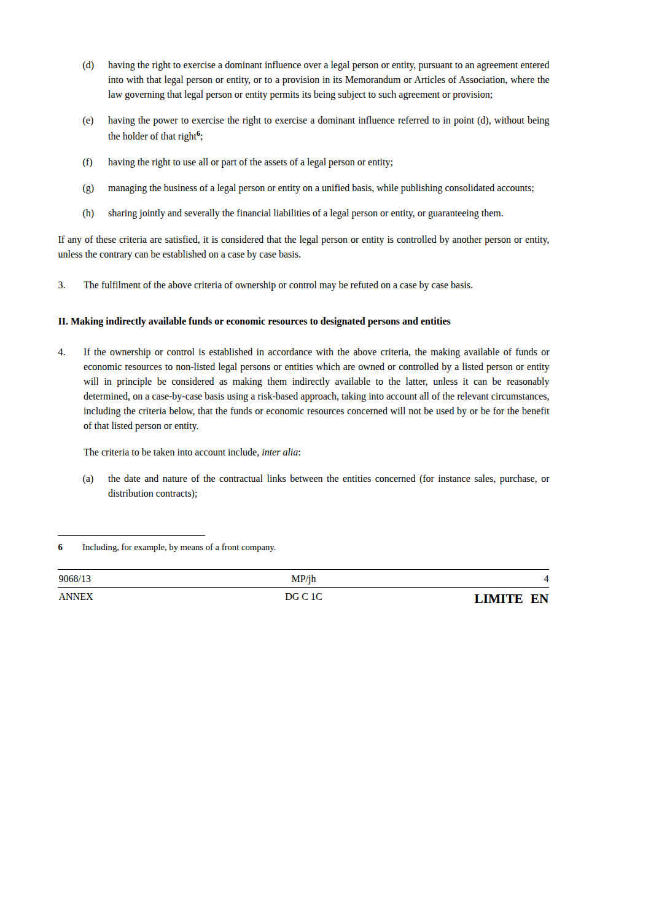(d) having the right to exercise a dominant influence over a legal person or entity, pursuant to an agreement entered into with that legal person or entity, or to a provision in its Memorandum or Articles of Association, where the law governing that legal person or entity permits its being subject to such agreement or provision;
(e) having the power to exercise the right to exercise a dominant influence referred to in point (d), without being the holder of that right6;
(f) having the right to use all or part of the assets of a legal person or entity;
(g) managing the business of a legal person or entity on a unified basis, while publishing consolidated accounts;
(h) sharing jointly and severally the financial liabilities of a legal person or entity, or guaranteeing them.
If any of these criteria are satisfied, it is considered that the legal person or entity is controlled by another person or entity, unless the contrary can be established on a case by case basis.
3. The fulfilment of the above criteria of ownership or control may be refuted on a case by case basis.
II. Making indirectly available funds or economic resources to designated persons and entities
4. If the ownership or control is established in accordance with the above criteria, the making available of funds or economic resources to non-listed legal persons or entities which are owned or controlled by a listed person or entity will in principle be considered as making them indirectly available to the latter, unless it can be reasonably determined, on a case-by-case basis using a risk-based approach, taking into account all of the relevant circumstances, including the criteria below, that the funds or economic resources concerned will not be used by or be for the benefit of that listed person or entity.
The criteria to be taken into account include, inter alia:
(a) the date and nature of the contractual links between the entities concerned (for instance sales, purchase, or distribution contracts);
6 Including, for example, by means of a front company.
| 9068/13 | MP/jh | 4 |
| ANNEX | DG C 1C | LIMITE EN |